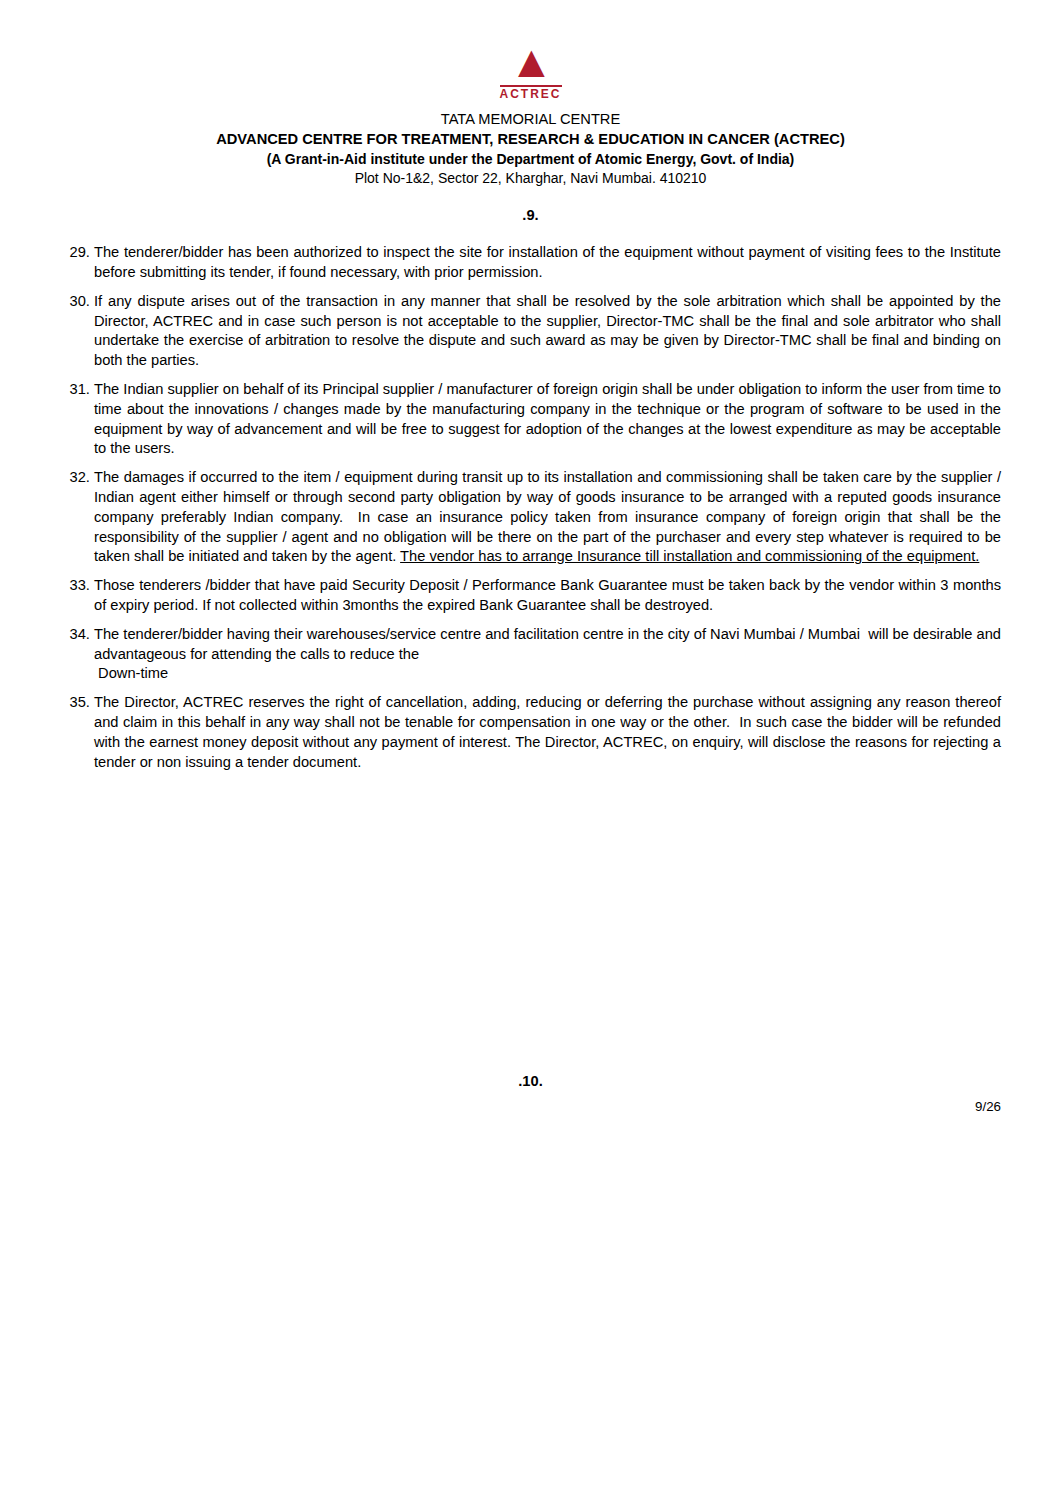▲ ACTREC
TATA MEMORIAL CENTRE
ADVANCED CENTRE FOR TREATMENT, RESEARCH & EDUCATION IN CANCER (ACTREC)
(A Grant-in-Aid institute under the Department of Atomic Energy, Govt. of India)
Plot No-1&2, Sector 22, Kharghar, Navi Mumbai. 410210
.9.
The tenderer/bidder has been authorized to inspect the site for installation of the equipment without payment of visiting fees to the Institute before submitting its tender, if found necessary, with prior permission.
If any dispute arises out of the transaction in any manner that shall be resolved by the sole arbitration which shall be appointed by the Director, ACTREC and in case such person is not acceptable to the supplier, Director-TMC shall be the final and sole arbitrator who shall undertake the exercise of arbitration to resolve the dispute and such award as may be given by Director-TMC shall be final and binding on both the parties.
The Indian supplier on behalf of its Principal supplier / manufacturer of foreign origin shall be under obligation to inform the user from time to time about the innovations / changes made by the manufacturing company in the technique or the program of software to be used in the equipment by way of advancement and will be free to suggest for adoption of the changes at the lowest expenditure as may be acceptable to the users.
The damages if occurred to the item / equipment during transit up to its installation and commissioning shall be taken care by the supplier / Indian agent either himself or through second party obligation by way of goods insurance to be arranged with a reputed goods insurance company preferably Indian company. In case an insurance policy taken from insurance company of foreign origin that shall be the responsibility of the supplier / agent and no obligation will be there on the part of the purchaser and every step whatever is required to be taken shall be initiated and taken by the agent. The vendor has to arrange Insurance till installation and commissioning of the equipment.
Those tenderers /bidder that have paid Security Deposit / Performance Bank Guarantee must be taken back by the vendor within 3 months of expiry period. If not collected within 3months the expired Bank Guarantee shall be destroyed.
The tenderer/bidder having their warehouses/service centre and facilitation centre in the city of Navi Mumbai / Mumbai will be desirable and advantageous for attending the calls to reduce the
Down-time
The Director, ACTREC reserves the right of cancellation, adding, reducing or deferring the purchase without assigning any reason thereof and claim in this behalf in any way shall not be tenable for compensation in one way or the other. In such case the bidder will be refunded with the earnest money deposit without any payment of interest. The Director, ACTREC, on enquiry, will disclose the reasons for rejecting a tender or non issuing a tender document.
.10.
9/26